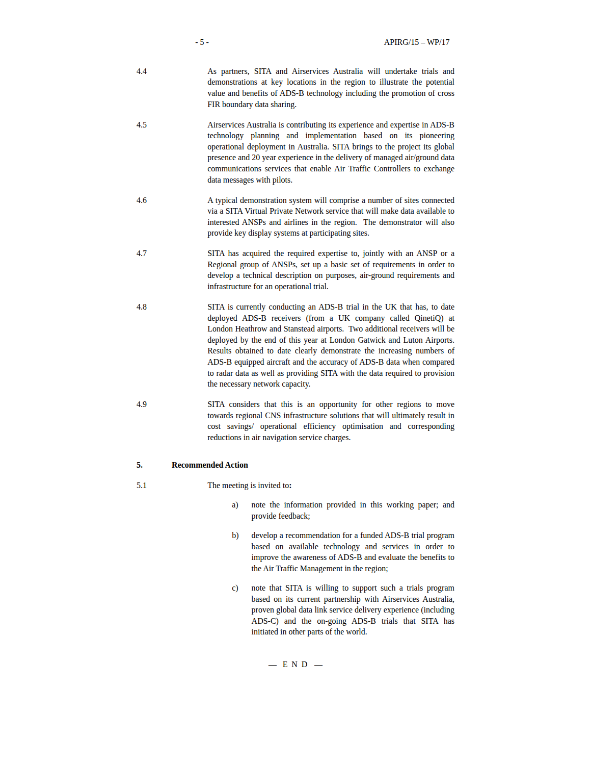- 5 - APIRG/15 – WP/17
4.4 As partners, SITA and Airservices Australia will undertake trials and demonstrations at key locations in the region to illustrate the potential value and benefits of ADS-B technology including the promotion of cross FIR boundary data sharing.
4.5 Airservices Australia is contributing its experience and expertise in ADS-B technology planning and implementation based on its pioneering operational deployment in Australia. SITA brings to the project its global presence and 20 year experience in the delivery of managed air/ground data communications services that enable Air Traffic Controllers to exchange data messages with pilots.
4.6 A typical demonstration system will comprise a number of sites connected via a SITA Virtual Private Network service that will make data available to interested ANSPs and airlines in the region. The demonstrator will also provide key display systems at participating sites.
4.7 SITA has acquired the required expertise to, jointly with an ANSP or a Regional group of ANSPs, set up a basic set of requirements in order to develop a technical description on purposes, air-ground requirements and infrastructure for an operational trial.
4.8 SITA is currently conducting an ADS-B trial in the UK that has, to date deployed ADS-B receivers (from a UK company called QinetiQ) at London Heathrow and Stanstead airports. Two additional receivers will be deployed by the end of this year at London Gatwick and Luton Airports. Results obtained to date clearly demonstrate the increasing numbers of ADS-B equipped aircraft and the accuracy of ADS-B data when compared to radar data as well as providing SITA with the data required to provision the necessary network capacity.
4.9 SITA considers that this is an opportunity for other regions to move towards regional CNS infrastructure solutions that will ultimately result in cost savings/ operational efficiency optimisation and corresponding reductions in air navigation service charges.
5. Recommended Action
5.1 The meeting is invited to:
a) note the information provided in this working paper; and provide feedback;
b) develop a recommendation for a funded ADS-B trial program based on available technology and services in order to improve the awareness of ADS-B and evaluate the benefits to the Air Traffic Management in the region;
c) note that SITA is willing to support such a trials program based on its current partnership with Airservices Australia, proven global data link service delivery experience (including ADS-C) and the on-going ADS-B trials that SITA has initiated in other parts of the world.
— E N D —